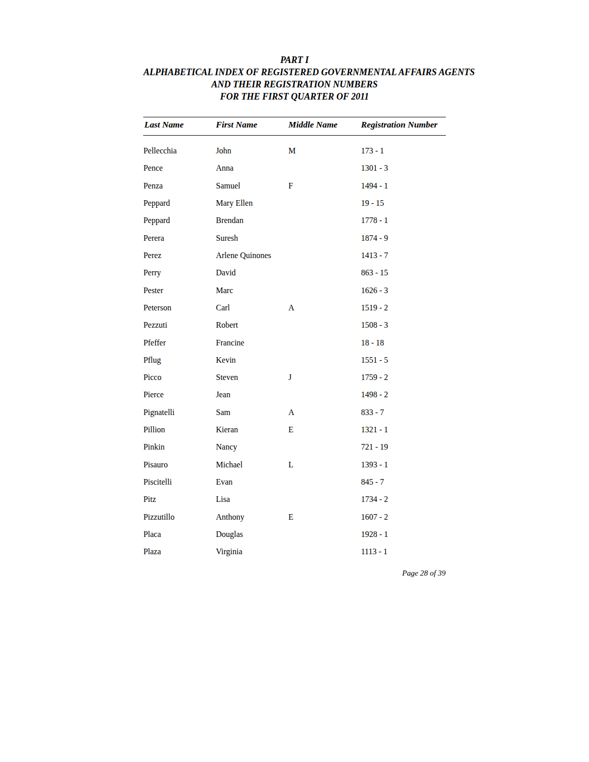PART I
ALPHABETICAL INDEX OF REGISTERED GOVERNMENTAL AFFAIRS AGENTS
AND THEIR REGISTRATION NUMBERS
FOR THE FIRST QUARTER OF 2011
| Last Name | First Name | Middle Name | Registration Number |
| --- | --- | --- | --- |
| Pellecchia | John | M | 173 - 1 |
| Pence | Anna | | 1301 - 3 |
| Penza | Samuel | F | 1494 - 1 |
| Peppard | Mary Ellen | | 19 - 15 |
| Peppard | Brendan | | 1778 - 1 |
| Perera | Suresh | | 1874 - 9 |
| Perez | Arlene Quinones | | 1413 - 7 |
| Perry | David | | 863 - 15 |
| Pester | Marc | | 1626 - 3 |
| Peterson | Carl | A | 1519 - 2 |
| Pezzuti | Robert | | 1508 - 3 |
| Pfeffer | Francine | | 18 - 18 |
| Pflug | Kevin | | 1551 - 5 |
| Picco | Steven | J | 1759 - 2 |
| Pierce | Jean | | 1498 - 2 |
| Pignatelli | Sam | A | 833 - 7 |
| Pillion | Kieran | E | 1321 - 1 |
| Pinkin | Nancy | | 721 - 19 |
| Pisauro | Michael | L | 1393 - 1 |
| Piscitelli | Evan | | 845 - 7 |
| Pitz | Lisa | | 1734 - 2 |
| Pizzutillo | Anthony | E | 1607 - 2 |
| Placa | Douglas | | 1928 - 1 |
| Plaza | Virginia | | 1113 - 1 |
Page 28 of 39